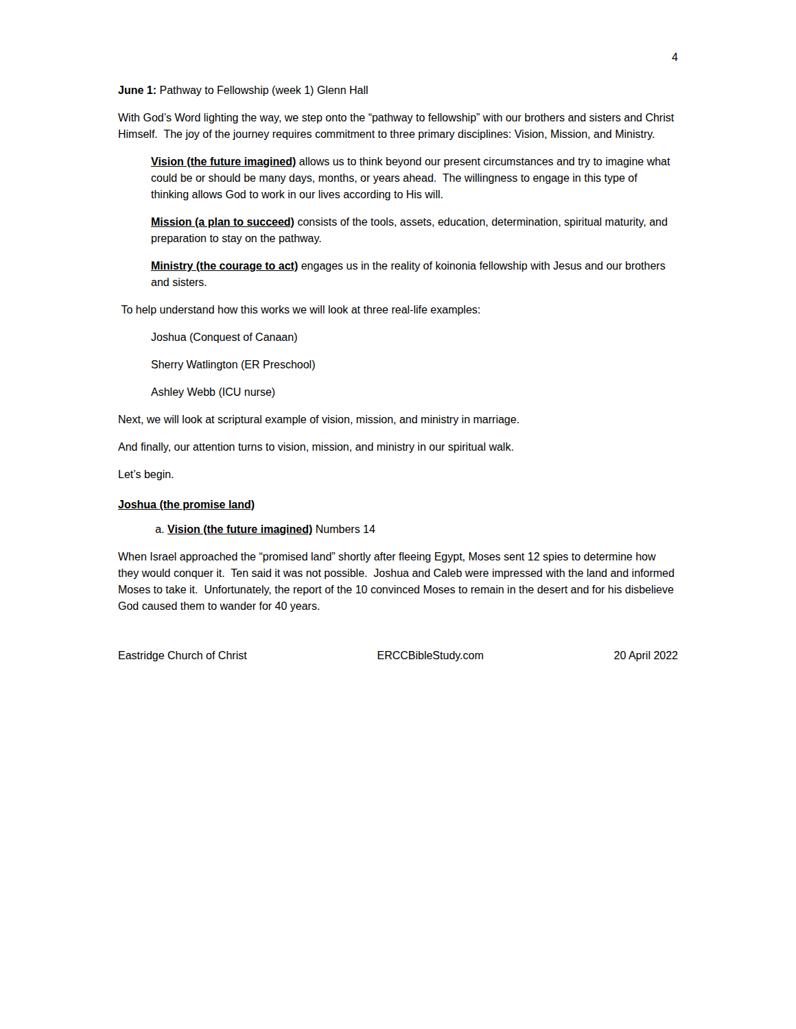4
June 1: Pathway to Fellowship (week 1) Glenn Hall
With God’s Word lighting the way, we step onto the “pathway to fellowship” with our brothers and sisters and Christ Himself. The joy of the journey requires commitment to three primary disciplines: Vision, Mission, and Ministry.
Vision (the future imagined) allows us to think beyond our present circumstances and try to imagine what could be or should be many days, months, or years ahead. The willingness to engage in this type of thinking allows God to work in our lives according to His will.
Mission (a plan to succeed) consists of the tools, assets, education, determination, spiritual maturity, and preparation to stay on the pathway.
Ministry (the courage to act) engages us in the reality of koinonia fellowship with Jesus and our brothers and sisters.
To help understand how this works we will look at three real-life examples:
Joshua (Conquest of Canaan)
Sherry Watlington (ER Preschool)
Ashley Webb (ICU nurse)
Next, we will look at scriptural example of vision, mission, and ministry in marriage.
And finally, our attention turns to vision, mission, and ministry in our spiritual walk.
Let’s begin.
Joshua (the promise land)
Vision (the future imagined) Numbers 14
When Israel approached the “promised land” shortly after fleeing Egypt, Moses sent 12 spies to determine how they would conquer it. Ten said it was not possible. Joshua and Caleb were impressed with the land and informed Moses to take it. Unfortunately, the report of the 10 convinced Moses to remain in the desert and for his disbelieve God caused them to wander for 40 years.
Eastridge Church of Christ ERCCBibleStudy.com 20 April 2022